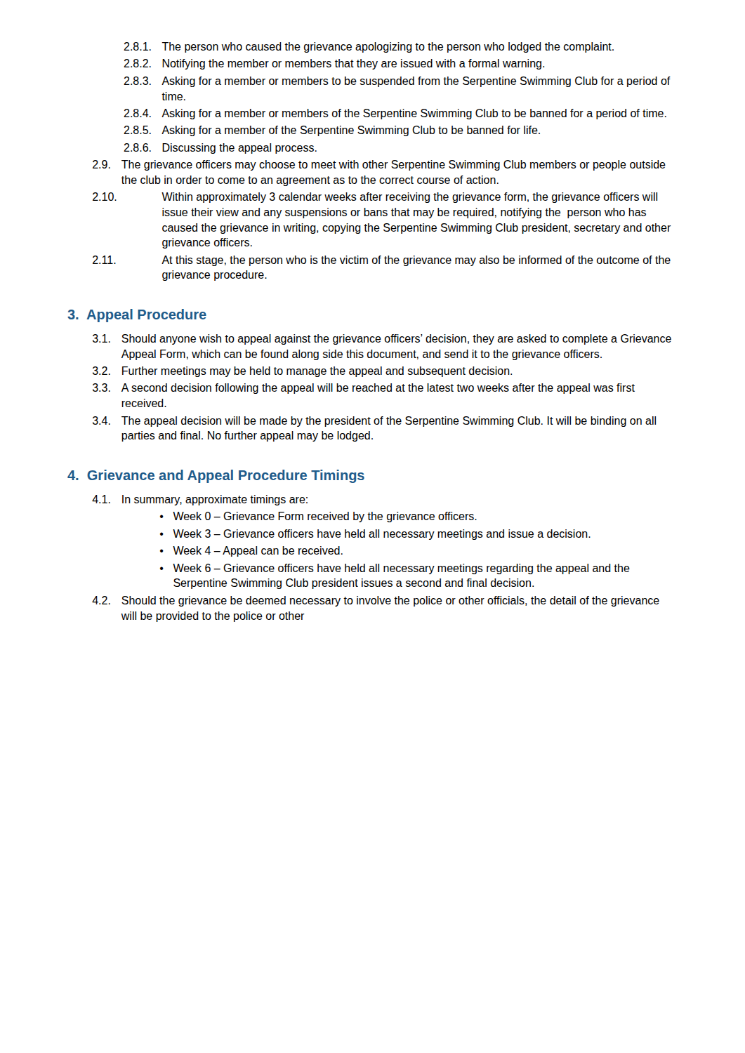2.8.1. The person who caused the grievance apologizing to the person who lodged the complaint.
2.8.2. Notifying the member or members that they are issued with a formal warning.
2.8.3. Asking for a member or members to be suspended from the Serpentine Swimming Club for a period of time.
2.8.4. Asking for a member or members of the Serpentine Swimming Club to be banned for a period of time.
2.8.5. Asking for a member of the Serpentine Swimming Club to be banned for life.
2.8.6. Discussing the appeal process.
2.9. The grievance officers may choose to meet with other Serpentine Swimming Club members or people outside the club in order to come to an agreement as to the correct course of action.
2.10. Within approximately 3 calendar weeks after receiving the grievance form, the grievance officers will issue their view and any suspensions or bans that may be required, notifying the person who has caused the grievance in writing, copying the Serpentine Swimming Club president, secretary and other grievance officers.
2.11. At this stage, the person who is the victim of the grievance may also be informed of the outcome of the grievance procedure.
3. Appeal Procedure
3.1. Should anyone wish to appeal against the grievance officers’ decision, they are asked to complete a Grievance Appeal Form, which can be found along side this document, and send it to the grievance officers.
3.2. Further meetings may be held to manage the appeal and subsequent decision.
3.3. A second decision following the appeal will be reached at the latest two weeks after the appeal was first received.
3.4. The appeal decision will be made by the president of the Serpentine Swimming Club. It will be binding on all parties and final. No further appeal may be lodged.
4. Grievance and Appeal Procedure Timings
4.1. In summary, approximate timings are:
•Week 0 – Grievance Form received by the grievance officers.
•Week 3 – Grievance officers have held all necessary meetings and issue a decision.
•Week 4 – Appeal can be received.
•Week 6 – Grievance officers have held all necessary meetings regarding the appeal and the Serpentine Swimming Club president issues a second and final decision.
4.2. Should the grievance be deemed necessary to involve the police or other officials, the detail of the grievance will be provided to the police or other